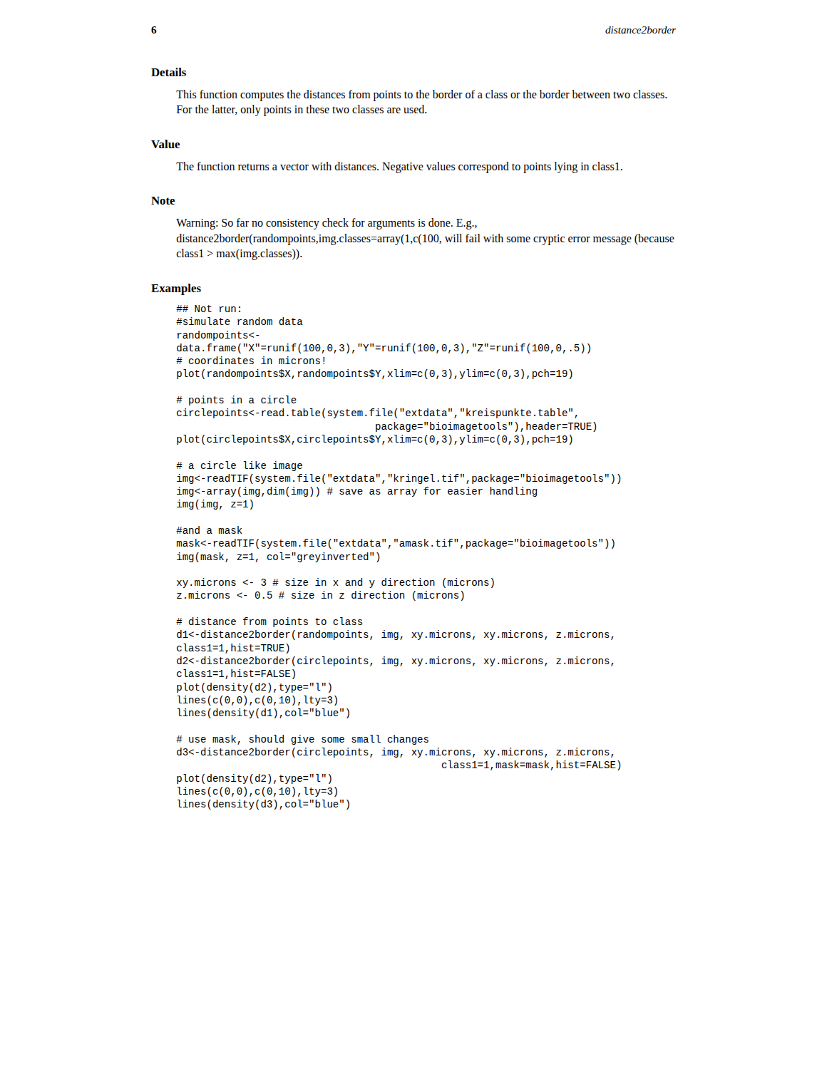6 distance2border
Details
This function computes the distances from points to the border of a class or the border between two classes. For the latter, only points in these two classes are used.
Value
The function returns a vector with distances. Negative values correspond to points lying in class1.
Note
Warning: So far no consistency check for arguments is done. E.g., distance2border(randompoints,img.classes=array(1,c(100, will fail with some cryptic error message (because class1 > max(img.classes)).
Examples
## Not run: 
#simulate random data
randompoints<-data.frame("X"=runif(100,0,3),"Y"=runif(100,0,3),"Z"=runif(100,0,.5))
# coordinates in microns!
plot(randompoints$X,randompoints$Y,xlim=c(0,3),ylim=c(0,3),pch=19)

# points in a circle
circlepoints<-read.table(system.file("extdata","kreispunkte.table",
                                 package="bioimagetools"),header=TRUE)
plot(circlepoints$X,circlepoints$Y,xlim=c(0,3),ylim=c(0,3),pch=19)

# a circle like image
img<-readTIF(system.file("extdata","kringel.tif",package="bioimagetools"))
img<-array(img,dim(img)) # save as array for easier handling
img(img, z=1)

#and a mask
mask<-readTIF(system.file("extdata","amask.tif",package="bioimagetools"))
img(mask, z=1, col="greyinverted")

xy.microns <- 3 # size in x and y direction (microns)
z.microns <- 0.5 # size in z direction (microns)

# distance from points to class
d1<-distance2border(randompoints, img, xy.microns, xy.microns, z.microns, class1=1,hist=TRUE)
d2<-distance2border(circlepoints, img, xy.microns, xy.microns, z.microns, class1=1,hist=FALSE)
plot(density(d2),type="l")
lines(c(0,0),c(0,10),lty=3)
lines(density(d1),col="blue")

# use mask, should give some small changes
d3<-distance2border(circlepoints, img, xy.microns, xy.microns, z.microns,
                                            class1=1,mask=mask,hist=FALSE)
plot(density(d2),type="l")
lines(c(0,0),c(0,10),lty=3)
lines(density(d3),col="blue")